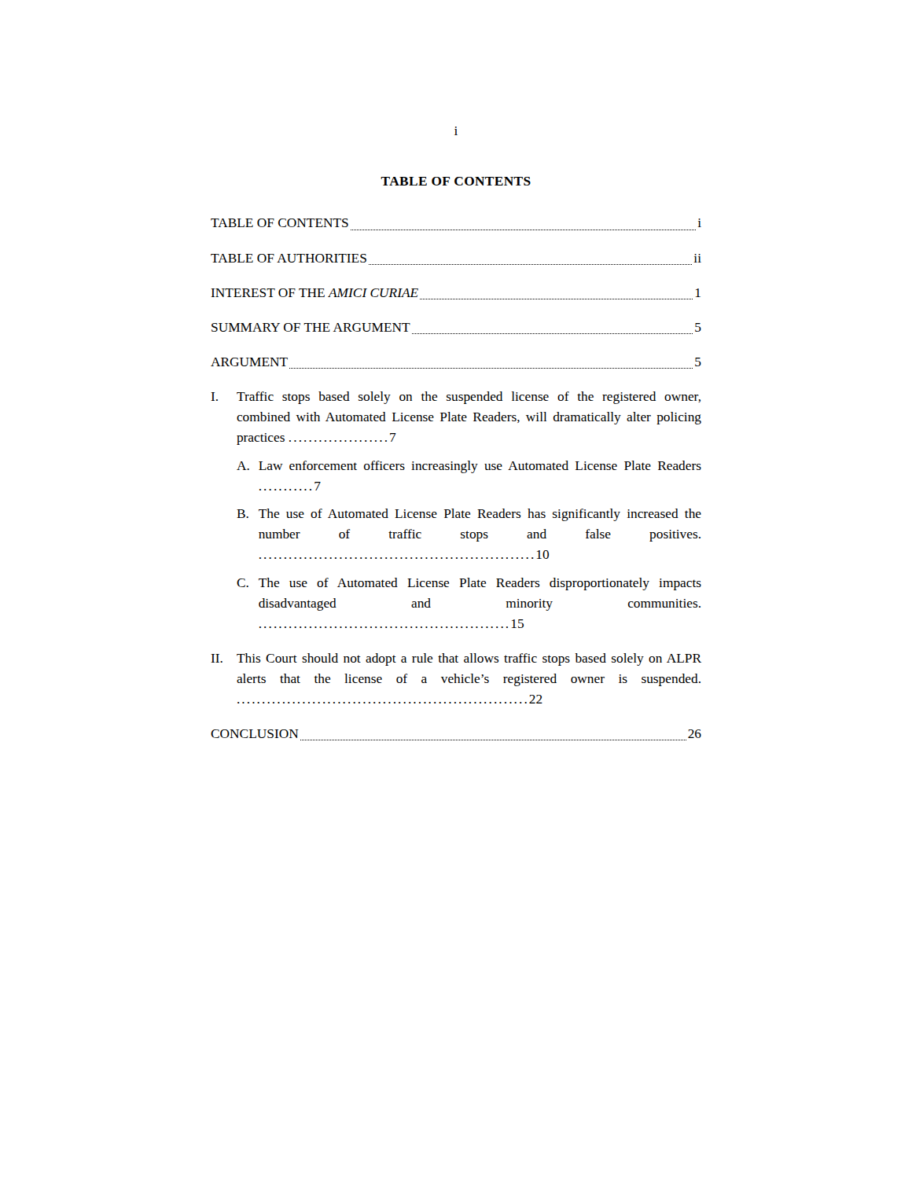i
TABLE OF CONTENTS
TABLE OF CONTENTS i
TABLE OF AUTHORITIES ii
INTEREST OF THE AMICI CURIAE 1
SUMMARY OF THE ARGUMENT 5
ARGUMENT 5
I. Traffic stops based solely on the suspended license of the registered owner, combined with Automated License Plate Readers, will dramatically alter policing practices .................... 7
A. Law enforcement officers increasingly use Automated License Plate Readers ........... 7
B. The use of Automated License Plate Readers has significantly increased the number of traffic stops and false positives. ....................................................... 10
C. The use of Automated License Plate Readers disproportionately impacts disadvantaged and minority communities. .................................................. 15
II. This Court should not adopt a rule that allows traffic stops based solely on ALPR alerts that the license of a vehicle’s registered owner is suspended. .......................................................... 22
CONCLUSION 26